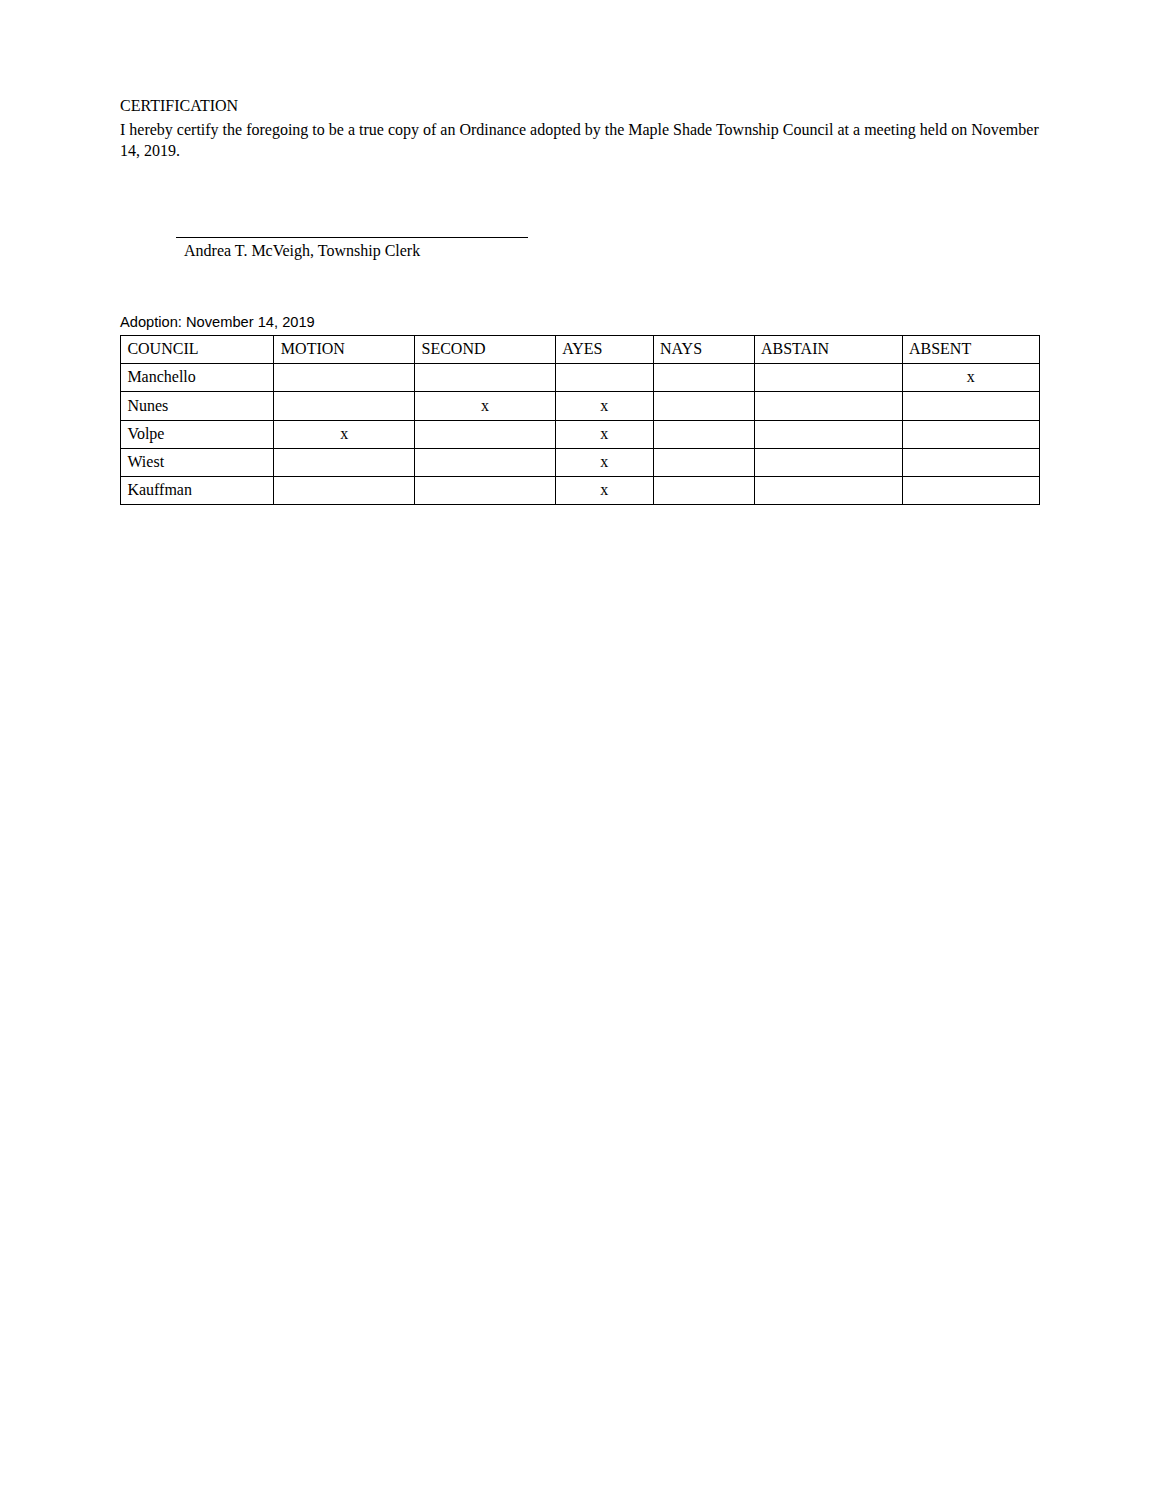CERTIFICATION
I hereby certify the foregoing to be a true copy of an Ordinance adopted by the Maple Shade Township Council at a meeting held on November 14, 2019.
Andrea T. McVeigh, Township Clerk
Adoption: November 14, 2019
| COUNCIL | MOTION | SECOND | AYES | NAYS | ABSTAIN | ABSENT |
| --- | --- | --- | --- | --- | --- | --- |
| Manchello | | | | | | x |
| Nunes | | x | x | | | |
| Volpe | x | | x | | | |
| Wiest | | | x | | | |
| Kauffman | | | x | | | |